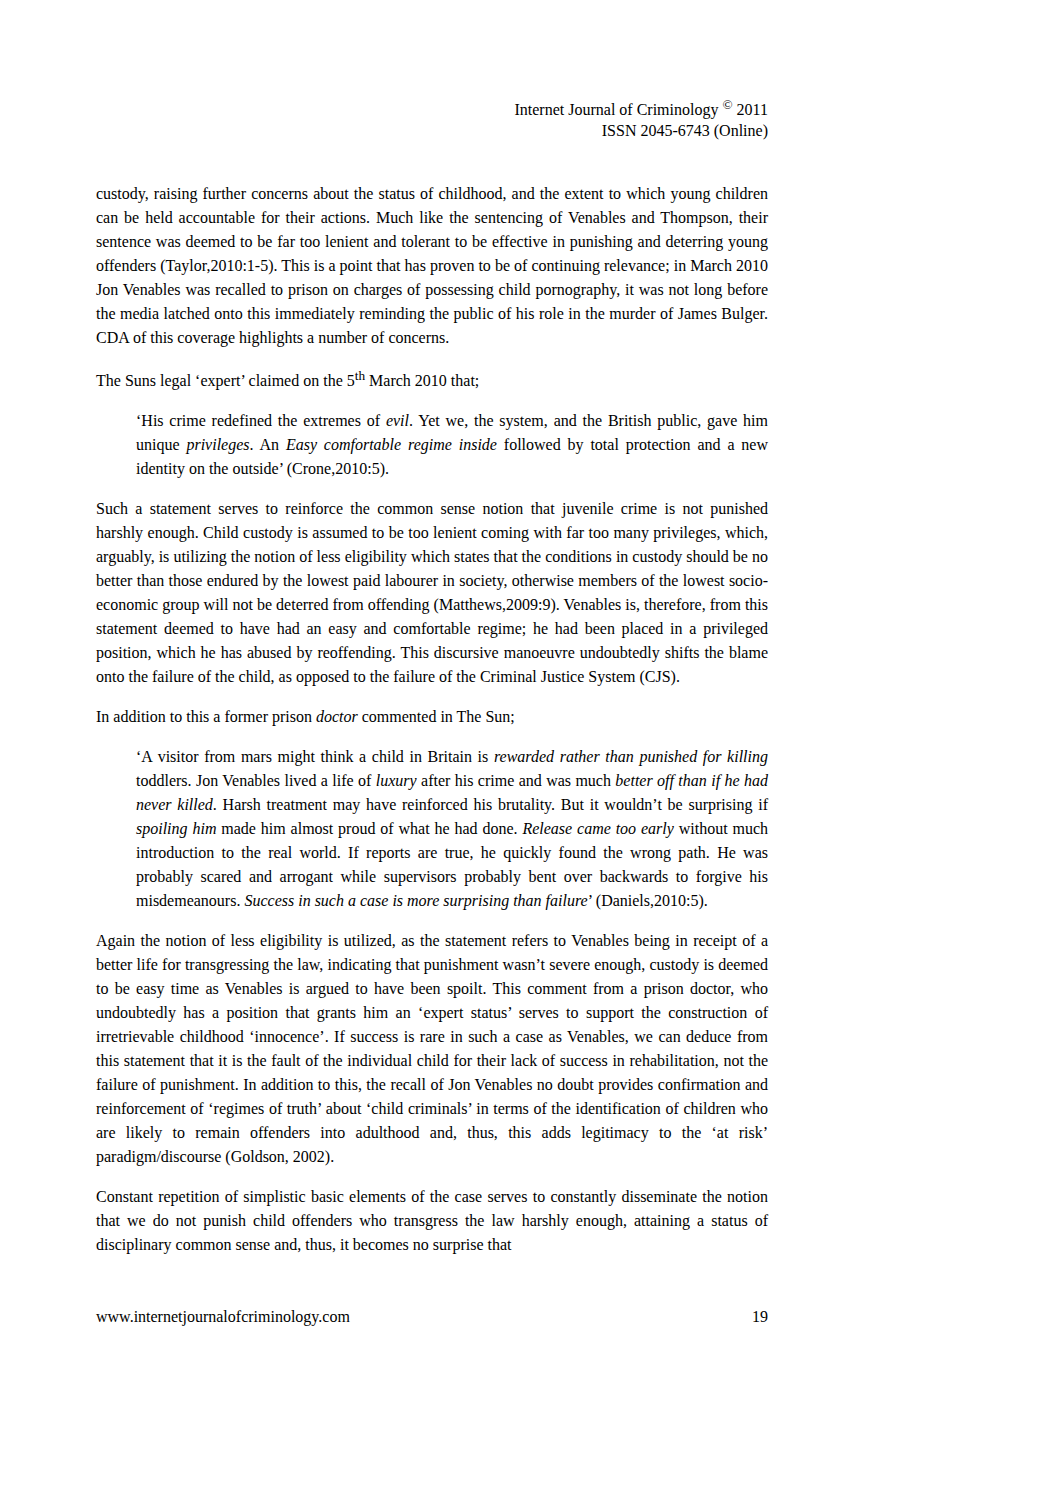Internet Journal of Criminology © 2011
ISSN 2045-6743 (Online)
custody, raising further concerns about the status of childhood, and the extent to which young children can be held accountable for their actions. Much like the sentencing of Venables and Thompson, their sentence was deemed to be far too lenient and tolerant to be effective in punishing and deterring young offenders (Taylor,2010:1-5). This is a point that has proven to be of continuing relevance; in March 2010 Jon Venables was recalled to prison on charges of possessing child pornography, it was not long before the media latched onto this immediately reminding the public of his role in the murder of James Bulger. CDA of this coverage highlights a number of concerns.
The Suns legal ‘expert’ claimed on the 5th March 2010 that;
‘His crime redefined the extremes of evil. Yet we, the system, and the British public, gave him unique privileges. An Easy comfortable regime inside followed by total protection and a new identity on the outside’ (Crone,2010:5).
Such a statement serves to reinforce the common sense notion that juvenile crime is not punished harshly enough. Child custody is assumed to be too lenient coming with far too many privileges, which, arguably, is utilizing the notion of less eligibility which states that the conditions in custody should be no better than those endured by the lowest paid labourer in society, otherwise members of the lowest socio-economic group will not be deterred from offending (Matthews,2009:9). Venables is, therefore, from this statement deemed to have had an easy and comfortable regime; he had been placed in a privileged position, which he has abused by reoffending. This discursive manoeuvre undoubtedly shifts the blame onto the failure of the child, as opposed to the failure of the Criminal Justice System (CJS).
In addition to this a former prison doctor commented in The Sun;
‘A visitor from mars might think a child in Britain is rewarded rather than punished for killing toddlers. Jon Venables lived a life of luxury after his crime and was much better off than if he had never killed. Harsh treatment may have reinforced his brutality. But it wouldn’t be surprising if spoiling him made him almost proud of what he had done. Release came too early without much introduction to the real world. If reports are true, he quickly found the wrong path. He was probably scared and arrogant while supervisors probably bent over backwards to forgive his misdemeanours. Success in such a case is more surprising than failure’ (Daniels,2010:5).
Again the notion of less eligibility is utilized, as the statement refers to Venables being in receipt of a better life for transgressing the law, indicating that punishment wasn’t severe enough, custody is deemed to be easy time as Venables is argued to have been spoilt. This comment from a prison doctor, who undoubtedly has a position that grants him an ‘expert status’ serves to support the construction of irretrievable childhood ‘innocence’. If success is rare in such a case as Venables, we can deduce from this statement that it is the fault of the individual child for their lack of success in rehabilitation, not the failure of punishment. In addition to this, the recall of Jon Venables no doubt provides confirmation and reinforcement of ‘regimes of truth’ about ‘child criminals’ in terms of the identification of children who are likely to remain offenders into adulthood and, thus, this adds legitimacy to the ‘at risk’ paradigm/discourse (Goldson, 2002).
Constant repetition of simplistic basic elements of the case serves to constantly disseminate the notion that we do not punish child offenders who transgress the law harshly enough, attaining a status of disciplinary common sense and, thus, it becomes no surprise that
www.internetjournalofcriminology.com 19